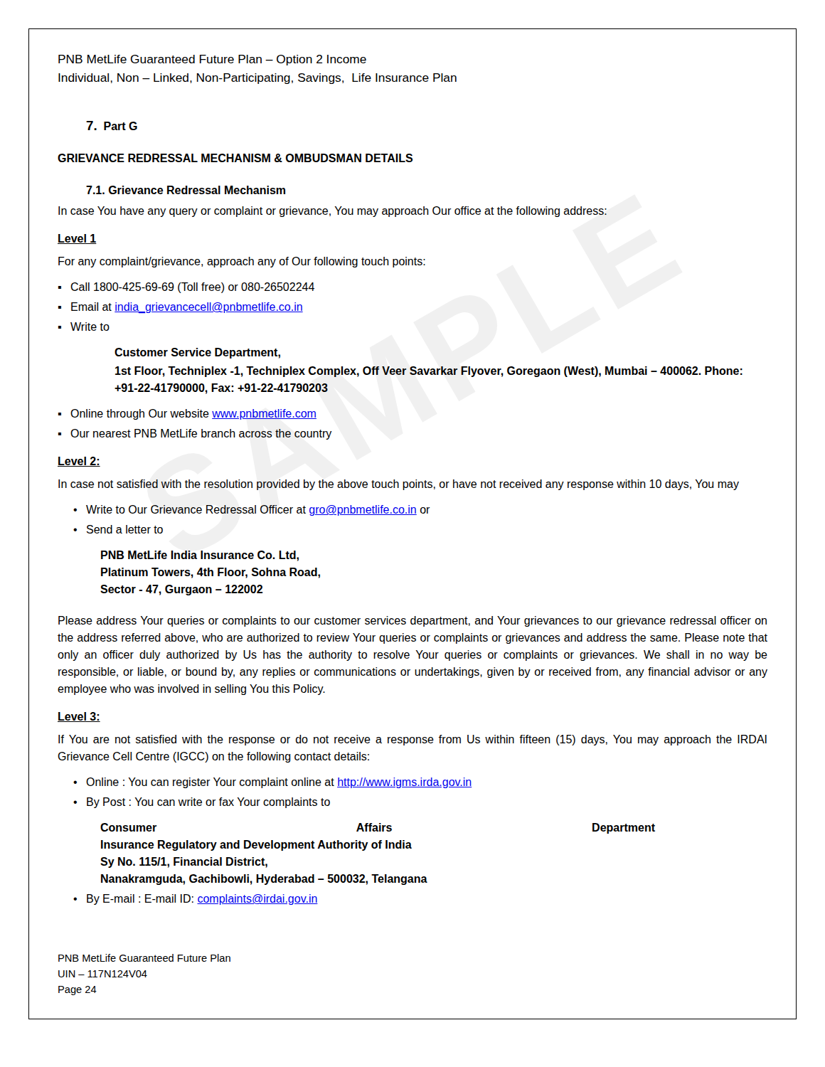SAMPLE
PNB MetLife Guaranteed Future Plan – Option 2 Income
Individual, Non – Linked, Non-Participating, Savings, Life Insurance Plan
7. Part G
GRIEVANCE REDRESSAL MECHANISM & OMBUDSMAN DETAILS
7.1. Grievance Redressal Mechanism
In case You have any query or complaint or grievance, You may approach Our office at the following address:
Level 1
For any complaint/grievance, approach any of Our following touch points:
Call 1800-425-69-69 (Toll free) or 080-26502244
Email at india_grievancecell@pnbmetlife.co.in
Write to
Customer Service Department,
1st Floor, Techniplex -1, Techniplex Complex, Off Veer Savarkar Flyover, Goregaon (West), Mumbai – 400062. Phone: +91-22-41790000, Fax: +91-22-41790203
Online through Our website www.pnbmetlife.com
Our nearest PNB MetLife branch across the country
Level 2:
In case not satisfied with the resolution provided by the above touch points, or have not received any response within 10 days, You may
Write to Our Grievance Redressal Officer at gro@pnbmetlife.co.in or
Send a letter to
PNB MetLife India Insurance Co. Ltd,
Platinum Towers, 4th Floor, Sohna Road,
Sector - 47, Gurgaon – 122002
Please address Your queries or complaints to our customer services department, and Your grievances to our grievance redressal officer on the address referred above, who are authorized to review Your queries or complaints or grievances and address the same. Please note that only an officer duly authorized by Us has the authority to resolve Your queries or complaints or grievances. We shall in no way be responsible, or liable, or bound by, any replies or communications or undertakings, given by or received from, any financial advisor or any employee who was involved in selling You this Policy.
Level 3:
If You are not satisfied with the response or do not receive a response from Us within fifteen (15) days, You may approach the IRDAI Grievance Cell Centre (IGCC) on the following contact details:
Online : You can register Your complaint online at http://www.igms.irda.gov.in
By Post : You can write or fax Your complaints to
Consumer
Affairs
Department
Insurance Regulatory and Development Authority of India
Sy No. 115/1, Financial District,
Nanakramguda, Gachibowli, Hyderabad – 500032, Telangana
By E-mail : E-mail ID: complaints@irdai.gov.in
PNB MetLife Guaranteed Future Plan
UIN – 117N124V04
Page 24